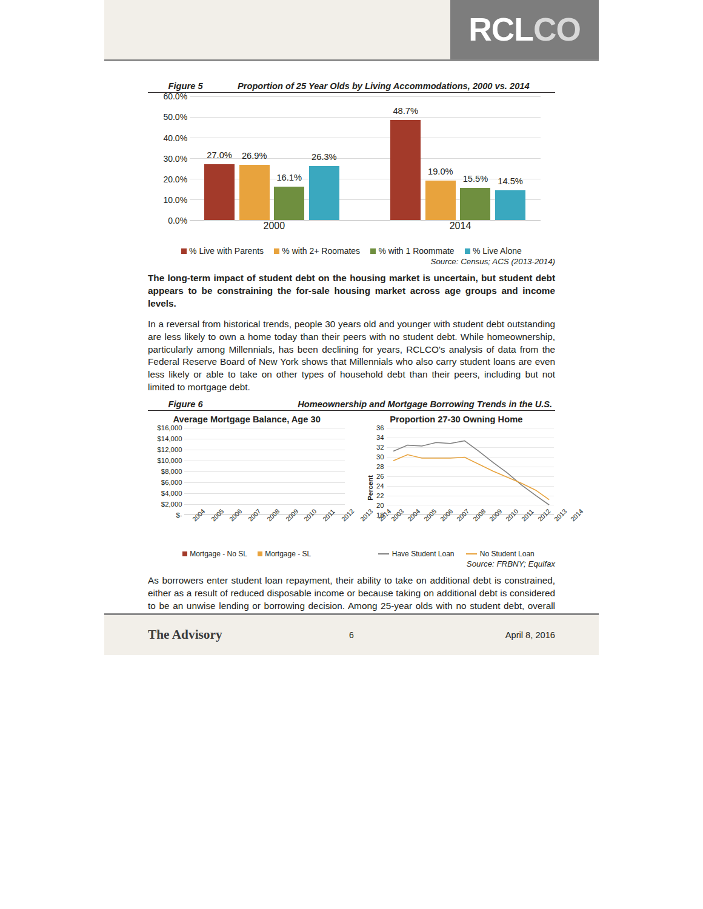RCLCO
Figure 5 Proportion of 25 Year Olds by Living Accommodations, 2000 vs. 2014
60.0%
50.0%
40.0%
30.0%
20.0%
10.0%
0.0%
27.0%
26.9%
16.1%
26.3%
48.7%
19.0%
15.5%
14.5%
2000 2014
% Live with Parents % with 2+ Roomates % with 1 Roommate % Live Alone
Source: Census; ACS (2013-2014)
The long-term impact of student debt on the housing market is uncertain, but student debt appears to be constraining the for-sale housing market across age groups and income levels.
In a reversal from historical trends, people 30 years old and younger with student debt outstanding are less likely to own a home today than their peers with no student debt. While homeownership, particularly among Millennials, has been declining for years, RCLCO's analysis of data from the Federal Reserve Board of New York shows that Millennials who also carry student loans are even less likely or able to take on other types of household debt than their peers, including but not limited to mortgage debt.
Figure 6 Homeownership and Mortgage Borrowing Trends in the U.S.
Average Mortgage Balance, Age 30
$16,000
$14,000
$12,000
$10,000
$8,000
$6,000
$4,000
$2,000
$-
2004 2005 2006 2007 2008 2009 2010 2011 2012 2013 2014
Mortgage - No SL Mortgage - SL
Proportion 27-30 Owning Home
Percent
36
34
32
30
28
26
24
22
20
18
2003 2004 2005 2006 2007 2008 2009 2010 2011 2012 2013 2014
Have Student Loan No Student Loan
Source: FRBNY; Equifax
As borrowers enter student loan repayment, their ability to take on additional debt is constrained, either as a result of reduced disposable income or because taking on additional debt is considered to be an unwise lending or borrowing decision. Among 25-year olds with no student debt, overall debt levels are substantially lower, although home-secured (mortgage) levels are appreciably higher.
The Advisory 6 April 8, 2016